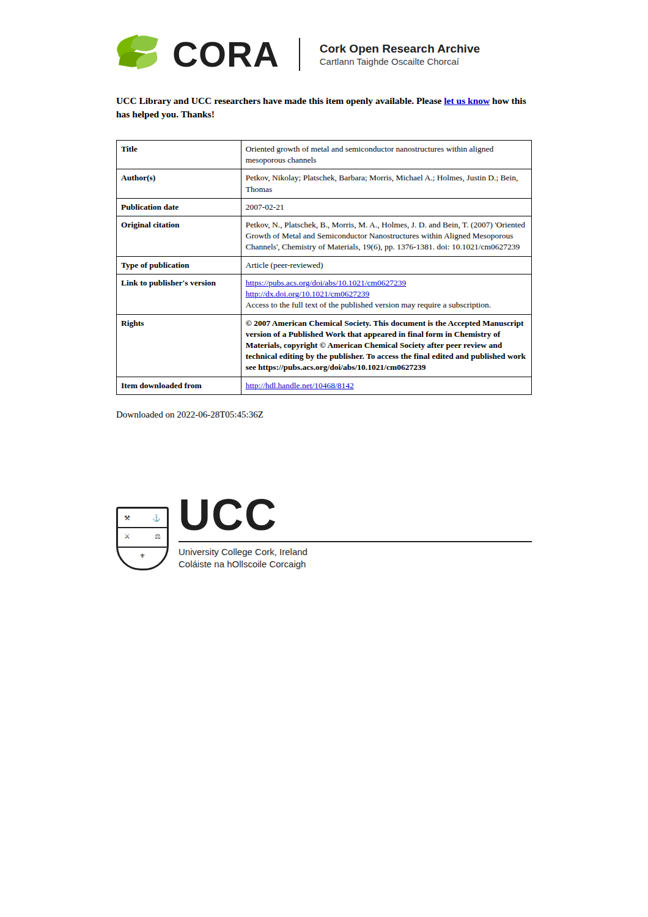CORA
Cork Open Research Archive Cartlann Taighde Oscailte Chorcaí
UCC Library and UCC researchers have made this item openly available. Please let us know how this has helped you. Thanks!
| Title | Oriented growth of metal and semiconductor nanostructures within aligned mesoporous channels |
| Author(s) | Petkov, Nikolay; Platschek, Barbara; Morris, Michael A.; Holmes, Justin D.; Bein, Thomas |
| Publication date | 2007-02-21 |
| Original citation | Petkov, N., Platschek, B., Morris, M. A., Holmes, J. D. and Bein, T. (2007) 'Oriented Growth of Metal and Semiconductor Nanostructures within Aligned Mesoporous Channels', Chemistry of Materials, 19(6), pp. 1376-1381. doi: 10.1021/cm0627239 |
| Type of publication | Article (peer-reviewed) |
| Link to publisher's version | https://pubs.acs.org/doi/abs/10.1021/cm0627239 http://dx.doi.org/10.1021/cm0627239 Access to the full text of the published version may require a subscription. |
| Rights | © 2007 American Chemical Society. This document is the Accepted Manuscript version of a Published Work that appeared in final form in Chemistry of Materials, copyright © American Chemical Society after peer review and technical editing by the publisher. To access the final edited and published work see https://pubs.acs.org/doi/abs/10.1021/cm0627239 |
| Item downloaded from | http://hdl.handle.net/10468/8142 |
Downloaded on 2022-06-28T05:45:36Z
⚒
⚓
⚔
⚖
⚜
UCC
University College Cork, Ireland
Coláiste na hOllscoile Corcaigh